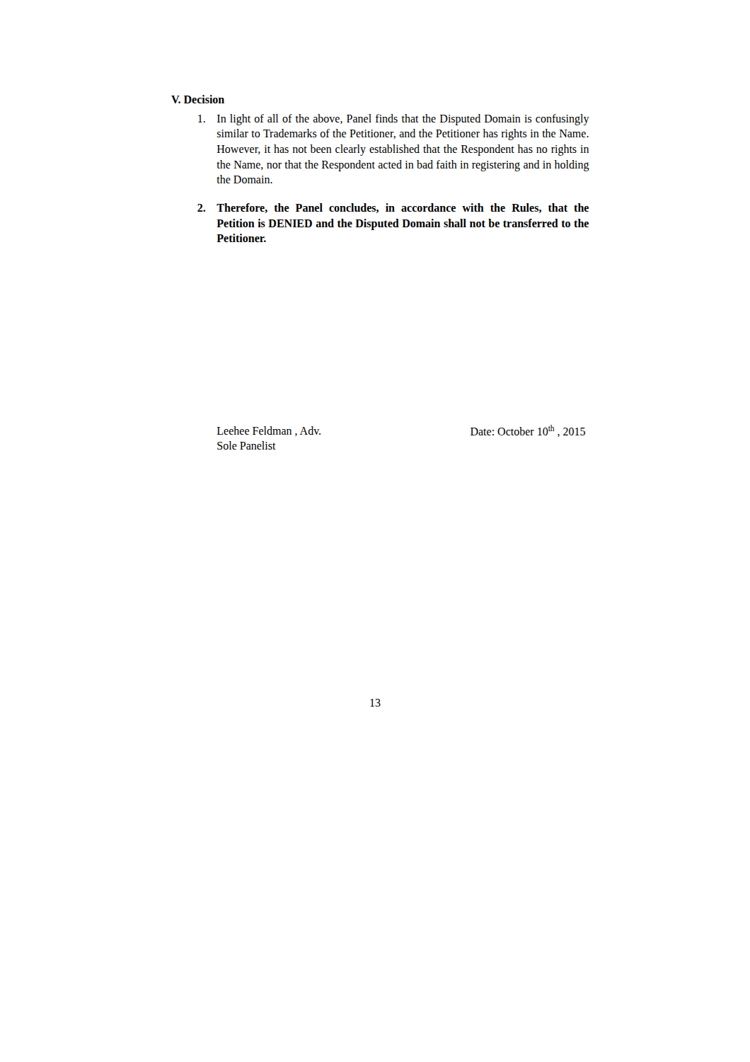V. Decision
In light of all of the above, Panel finds that the Disputed Domain is confusingly similar to Trademarks of the Petitioner, and the Petitioner has rights in the Name. However, it has not been clearly established that the Respondent has no rights in the Name, nor that the Respondent acted in bad faith in registering and in holding the Domain.
Therefore, the Panel concludes, in accordance with the Rules, that the Petition is DENIED and the Disputed Domain shall not be transferred to the Petitioner.
Leehee Feldman , Adv.
Sole Panelist
Date: October 10th , 2015
13